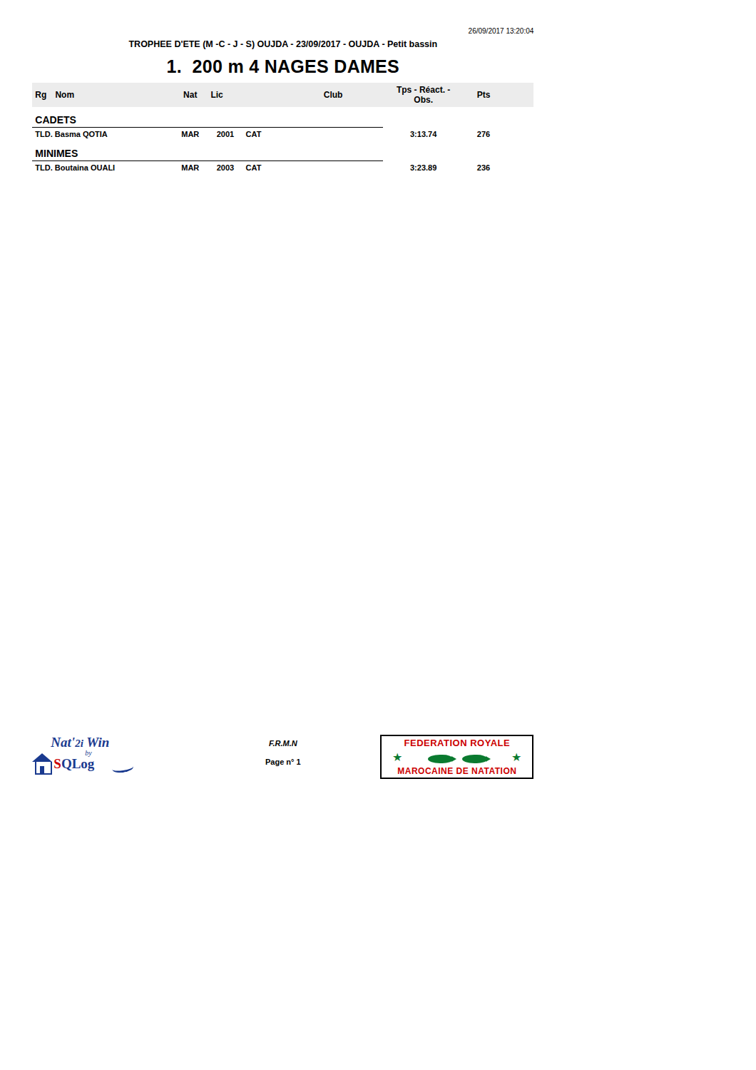26/09/2017 13:20:04
TROPHEE D'ETE (M -C - J - S) OUJDA - 23/09/2017 - OUJDA - Petit bassin
1. 200 m 4 NAGES DAMES
| Rg | Nom | Nat | Lic | Club | Tps - Réact. - Obs. | Pts | |
| --- | --- | --- | --- | --- | --- | --- | --- |
| CADETS | |
| TLD. Basma QOTIA | MAR | 2001 | CAT | | 3:13.74 | 276 | |
| MINIMES | |
| TLD. Boutaina OUALI | MAR | 2003 | CAT | | 3:23.89 | 236 | |
Nat'2i Win
by
SQLog
F.R.M.N
Page n° 1
FEDERATION ROYALE
★
★
MAROCAINE DE NATATION